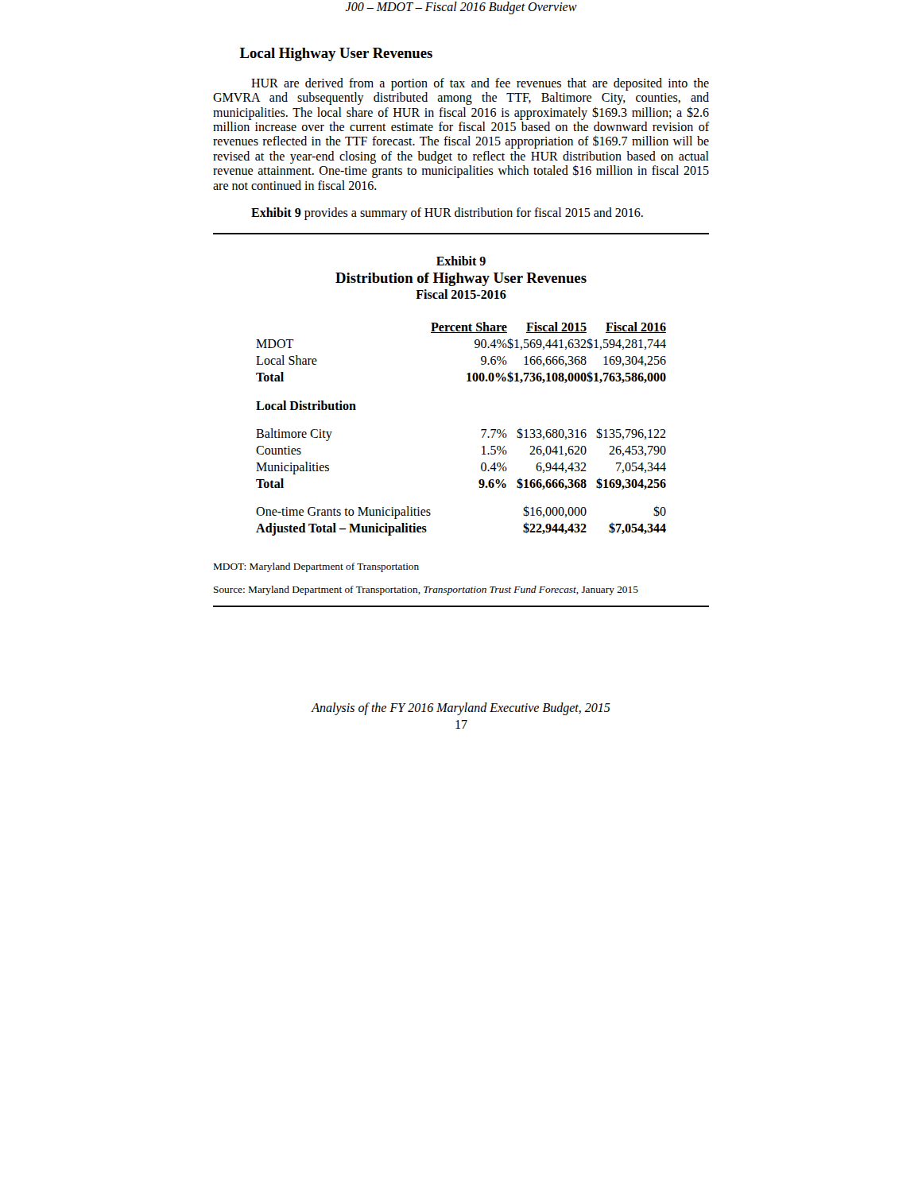J00 – MDOT – Fiscal 2016 Budget Overview
Local Highway User Revenues
HUR are derived from a portion of tax and fee revenues that are deposited into the GMVRA and subsequently distributed among the TTF, Baltimore City, counties, and municipalities. The local share of HUR in fiscal 2016 is approximately $169.3 million; a $2.6 million increase over the current estimate for fiscal 2015 based on the downward revision of revenues reflected in the TTF forecast. The fiscal 2015 appropriation of $169.7 million will be revised at the year-end closing of the budget to reflect the HUR distribution based on actual revenue attainment. One-time grants to municipalities which totaled $16 million in fiscal 2015 are not continued in fiscal 2016.
Exhibit 9 provides a summary of HUR distribution for fiscal 2015 and 2016.
Exhibit 9
Distribution of Highway User Revenues
Fiscal 2015-2016
| | Percent Share | Fiscal 2015 | Fiscal 2016 |
| MDOT | 90.4% | $1,569,441,632 | $1,594,281,744 |
| Local Share | 9.6% | 166,666,368 | 169,304,256 |
| Total | 100.0% | $1,736,108,000 | $1,763,586,000 |
| Local Distribution |
| Baltimore City | 7.7% | $133,680,316 | $135,796,122 |
| Counties | 1.5% | 26,041,620 | 26,453,790 |
| Municipalities | 0.4% | 6,944,432 | 7,054,344 |
| Total | 9.6% | $166,666,368 | $169,304,256 |
| One-time Grants to Municipalities | | $16,000,000 | $0 |
| Adjusted Total – Municipalities | | $22,944,432 | $7,054,344 |
MDOT: Maryland Department of Transportation
Source: Maryland Department of Transportation, Transportation Trust Fund Forecast, January 2015
Analysis of the FY 2016 Maryland Executive Budget, 2015
17